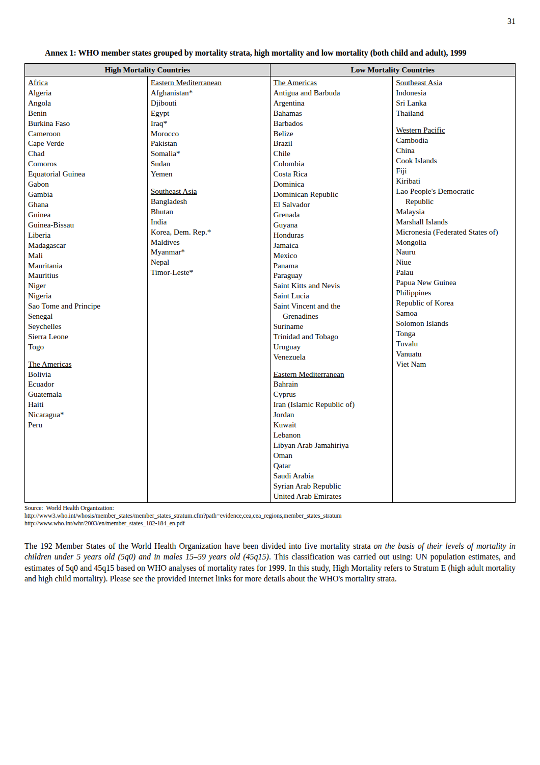31
Annex 1: WHO member states grouped by mortality strata, high mortality and low mortality (both child and adult), 1999
| High Mortality Countries | Low Mortality Countries |
| --- | --- |
| Africa Algeria Angola Benin Burkina Faso Cameroon Cape Verde Chad Comoros Equatorial Guinea Gabon Gambia Ghana Guinea Guinea-Bissau Liberia Madagascar Mali Mauritania Mauritius Niger Nigeria Sao Tome and Principe Senegal Seychelles Sierra Leone Togo The Americas Bolivia Ecuador Guatemala Haiti Nicaragua* Peru | Eastern Mediterranean Afghanistan* Djibouti Egypt Iraq* Morocco Pakistan Somalia* Sudan Yemen Southeast Asia Bangladesh Bhutan India Korea, Dem. Rep.* Maldives Myanmar* Nepal Timor-Leste* | The Americas Antigua and Barbuda Argentina Bahamas Barbados Belize Brazil Chile Colombia Costa Rica Dominica Dominican Republic El Salvador Grenada Guyana Honduras Jamaica Mexico Panama Paraguay Saint Kitts and Nevis Saint Lucia Saint Vincent and the Grenadines Suriname Trinidad and Tobago Uruguay Venezuela Eastern Mediterranean Bahrain Cyprus Iran (Islamic Republic of) Jordan Kuwait Lebanon Libyan Arab Jamahiriya Oman Qatar Saudi Arabia Syrian Arab Republic United Arab Emirates | Southeast Asia Indonesia Sri Lanka Thailand Western Pacific Cambodia China Cook Islands Fiji Kiribati Lao People's Democratic Republic Malaysia Marshall Islands Micronesia (Federated States of) Mongolia Nauru Niue Palau Papua New Guinea Philippines Republic of Korea Samoa Solomon Islands Tonga Tuvalu Vanuatu Viet Nam |
Source: World Health Organization:
http://www3.who.int/whosis/member_states/member_states_stratum.cfm?path=evidence,cea,cea_regions,member_states_stratum
http://www.who.int/whr/2003/en/member_states_182-184_en.pdf
The 192 Member States of the World Health Organization have been divided into five mortality strata on the basis of their levels of mortality in children under 5 years old (5q0) and in males 15–59 years old (45q15). This classification was carried out using: UN population estimates, and estimates of 5q0 and 45q15 based on WHO analyses of mortality rates for 1999. In this study, High Mortality refers to Stratum E (high adult mortality and high child mortality). Please see the provided Internet links for more details about the WHO's mortality strata.